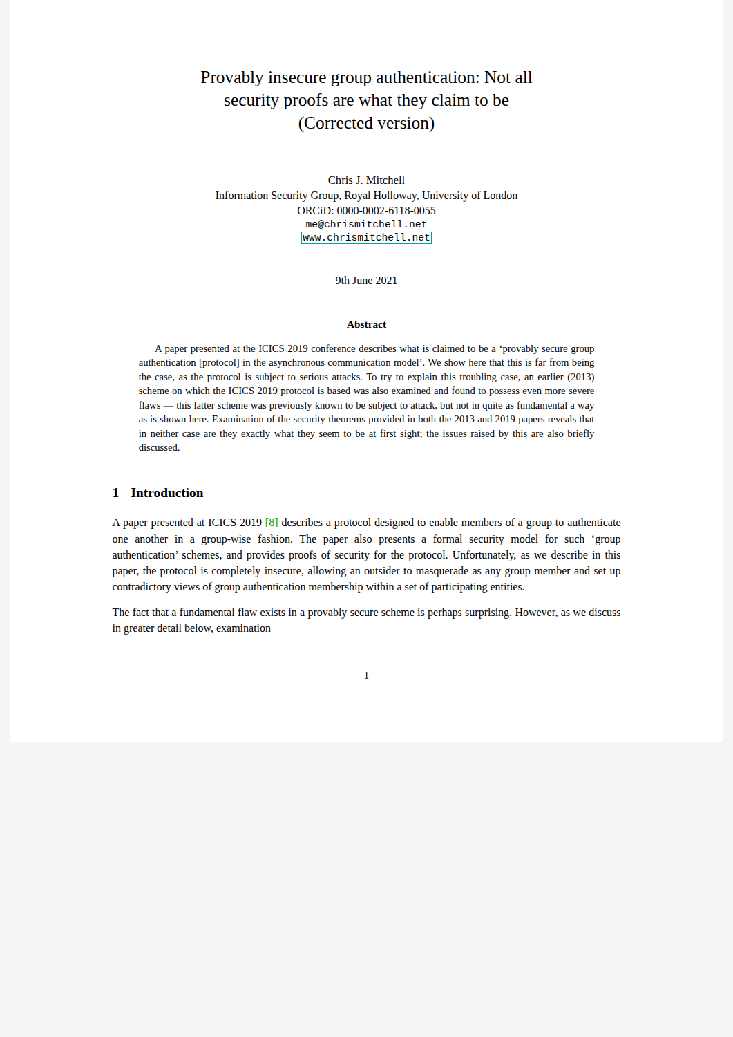Provably insecure group authentication: Not all
security proofs are what they claim to be
(Corrected version)
Chris J. Mitchell
Information Security Group, Royal Holloway, University of London
ORCiD: 0000-0002-6118-0055
me@chrismitchell.net
www.chrismitchell.net
9th June 2021
Abstract
A paper presented at the ICICS 2019 conference describes what is claimed to be a ‘provably secure group authentication [protocol] in the asynchronous communication model’. We show here that this is far from being the case, as the protocol is subject to serious attacks. To try to explain this troubling case, an earlier (2013) scheme on which the ICICS 2019 protocol is based was also examined and found to possess even more severe flaws — this latter scheme was previously known to be subject to attack, but not in quite as fundamental a way as is shown here. Examination of the security theorems provided in both the 2013 and 2019 papers reveals that in neither case are they exactly what they seem to be at first sight; the issues raised by this are also briefly discussed.
1 Introduction
A paper presented at ICICS 2019 [8] describes a protocol designed to enable members of a group to authenticate one another in a group-wise fashion. The paper also presents a formal security model for such ‘group authentication’ schemes, and provides proofs of security for the protocol. Unfortunately, as we describe in this paper, the protocol is completely insecure, allowing an outsider to masquerade as any group member and set up contradictory views of group authentication membership within a set of participating entities.
The fact that a fundamental flaw exists in a provably secure scheme is perhaps surprising. However, as we discuss in greater detail below, examination
1